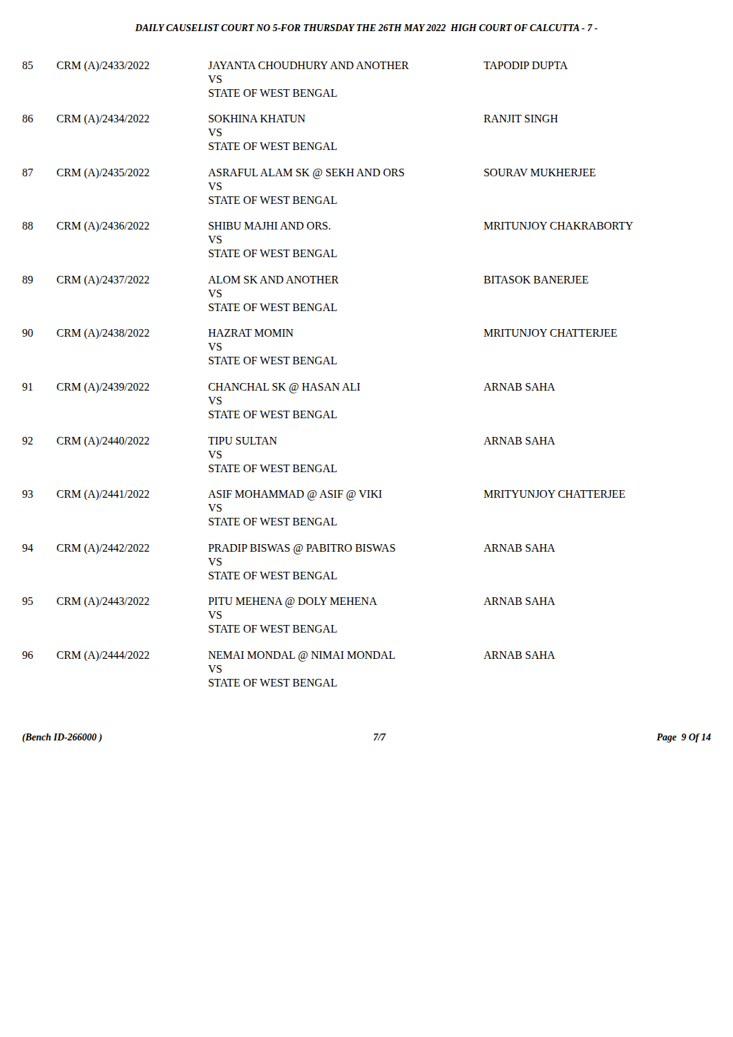DAILY CAUSELIST COURT NO 5-FOR THURSDAY THE 26TH MAY 2022 HIGH COURT OF CALCUTTA - 7 -
| 85 | CRM (A)/2433/2022 | JAYANTA CHOUDHURY AND ANOTHER VS STATE OF WEST BENGAL | TAPODIP DUPTA |
| 86 | CRM (A)/2434/2022 | SOKHINA KHATUN VS STATE OF WEST BENGAL | RANJIT SINGH |
| 87 | CRM (A)/2435/2022 | ASRAFUL ALAM SK @ SEKH AND ORS VS STATE OF WEST BENGAL | SOURAV MUKHERJEE |
| 88 | CRM (A)/2436/2022 | SHIBU MAJHI AND ORS. VS STATE OF WEST BENGAL | MRITUNJOY CHAKRABORTY |
| 89 | CRM (A)/2437/2022 | ALOM SK AND ANOTHER VS STATE OF WEST BENGAL | BITASOK BANERJEE |
| 90 | CRM (A)/2438/2022 | HAZRAT MOMIN VS STATE OF WEST BENGAL | MRITUNJOY CHATTERJEE |
| 91 | CRM (A)/2439/2022 | CHANCHAL SK @ HASAN ALI VS STATE OF WEST BENGAL | ARNAB SAHA |
| 92 | CRM (A)/2440/2022 | TIPU SULTAN VS STATE OF WEST BENGAL | ARNAB SAHA |
| 93 | CRM (A)/2441/2022 | ASIF MOHAMMAD @ ASIF @ VIKI VS STATE OF WEST BENGAL | MRITYUNJOY CHATTERJEE |
| 94 | CRM (A)/2442/2022 | PRADIP BISWAS @ PABITRO BISWAS VS STATE OF WEST BENGAL | ARNAB SAHA |
| 95 | CRM (A)/2443/2022 | PITU MEHENA @ DOLY MEHENA VS STATE OF WEST BENGAL | ARNAB SAHA |
| 96 | CRM (A)/2444/2022 | NEMAI MONDAL @ NIMAI MONDAL VS STATE OF WEST BENGAL | ARNAB SAHA |
(Bench ID-266000 )
7/7
Page 9 Of 14